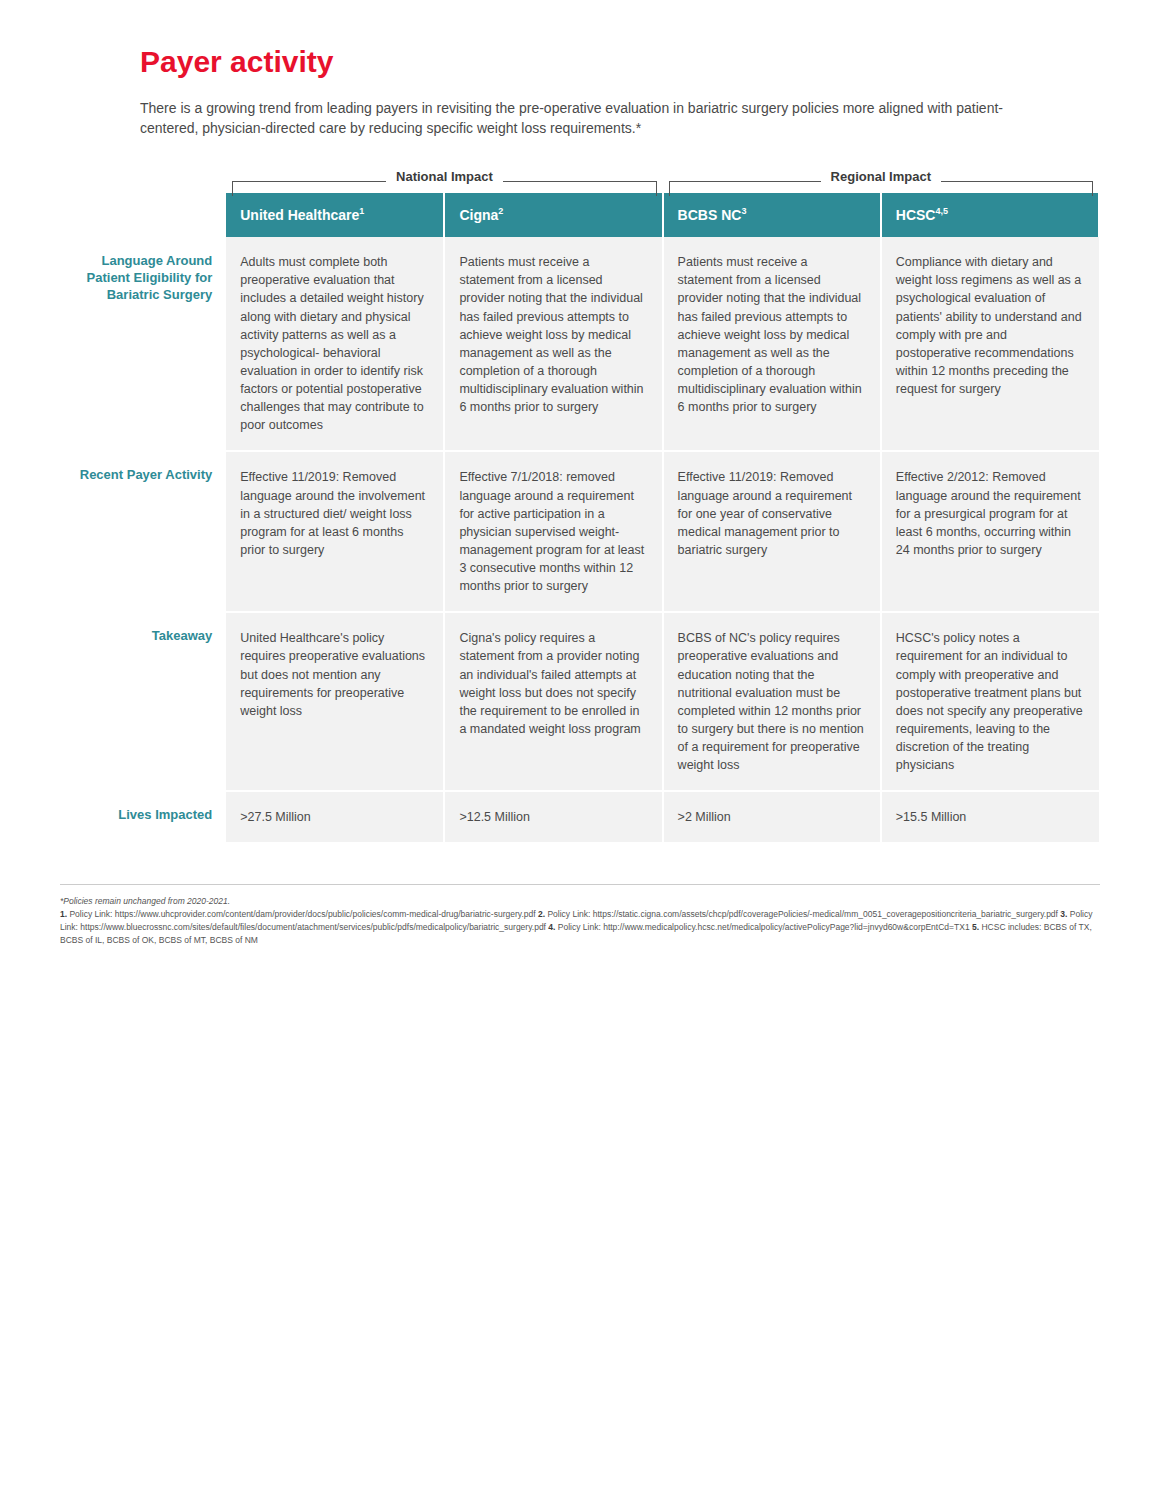Payer activity
There is a growing trend from leading payers in revisiting the pre-operative evaluation in bariatric surgery policies more aligned with patient-centered, physician-directed care by reducing specific weight loss requirements.*
| | National Impact | Regional Impact |
| --- | --- | --- |
| | United Healthcare 1 | Cigna 2 | BCBS NC 3 | HCSC 4,5 |
| Language Around Patient Eligibility for Bariatric Surgery | Adults must complete both preoperative evaluation that includes a detailed weight history along with dietary and physical activity patterns as well as a psychological- behavioral evaluation in order to identify risk factors or potential postoperative challenges that may contribute to poor outcomes | Patients must receive a statement from a licensed provider noting that the individual has failed previous attempts to achieve weight loss by medical management as well as the completion of a thorough multidisciplinary evaluation within 6 months prior to surgery | Patients must receive a statement from a licensed provider noting that the individual has failed previous attempts to achieve weight loss by medical management as well as the completion of a thorough multidisciplinary evaluation within 6 months prior to surgery | Compliance with dietary and weight loss regimens as well as a psychological evaluation of patients' ability to understand and comply with pre and postoperative recommendations within 12 months preceding the request for surgery |
| Recent Payer Activity | Effective 11/2019: Removed language around the involvement in a structured diet/ weight loss program for at least 6 months prior to surgery | Effective 7/1/2018: removed language around a requirement for active participation in a physician supervised weight-management program for at least 3 consecutive months within 12 months prior to surgery | Effective 11/2019: Removed language around a requirement for one year of conservative medical management prior to bariatric surgery | Effective 2/2012: Removed language around the requirement for a presurgical program for at least 6 months, occurring within 24 months prior to surgery |
| Takeaway | United Healthcare's policy requires preoperative evaluations but does not mention any requirements for preoperative weight loss | Cigna's policy requires a statement from a provider noting an individual's failed attempts at weight loss but does not specify the requirement to be enrolled in a mandated weight loss program | BCBS of NC's policy requires preoperative evaluations and education noting that the nutritional evaluation must be completed within 12 months prior to surgery but there is no mention of a requirement for preoperative weight loss | HCSC's policy notes a requirement for an individual to comply with preoperative and postoperative treatment plans but does not specify any preoperative requirements, leaving to the discretion of the treating physicians |
| Lives Impacted | >27.5 Million | >12.5 Million | >2 Million | >15.5 Million |
*Policies remain unchanged from 2020-2021.
1. Policy Link: https://www.uhcprovider.com/content/dam/provider/docs/public/policies/comm-medical-drug/bariatric-surgery.pdf 2. Policy Link: https://static.cigna.com/assets/chcp/pdf/coveragePolicies/-medical/mm_0051_coveragepositioncriteria_bariatric_surgery.pdf 3. Policy Link: https://www.bluecrossnc.com/sites/default/files/document/atachment/services/public/pdfs/medicalpolicy/bariatric_surgery.pdf 4. Policy Link: http://www.medicalpolicy.hcsc.net/medicalpolicy/activePolicyPage?lid=jnvyd60w&corpEntCd=TX1 5. HCSC includes: BCBS of TX, BCBS of IL, BCBS of OK, BCBS of MT, BCBS of NM